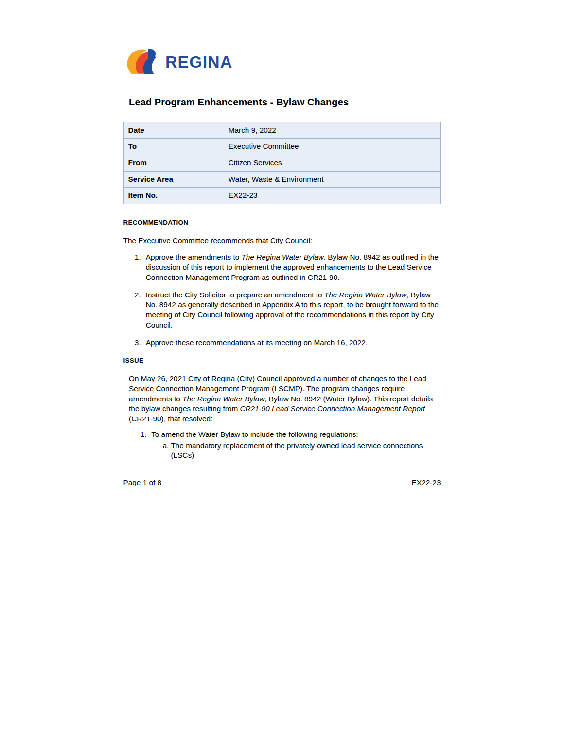REGINA
Lead Program Enhancements - Bylaw Changes
| Date | March 9, 2022 |
| To | Executive Committee |
| From | Citizen Services |
| Service Area | Water, Waste & Environment |
| Item No. | EX22-23 |
RECOMMENDATION
The Executive Committee recommends that City Council:
Approve the amendments to The Regina Water Bylaw, Bylaw No. 8942 as outlined in the discussion of this report to implement the approved enhancements to the Lead Service Connection Management Program as outlined in CR21-90.
Instruct the City Solicitor to prepare an amendment to The Regina Water Bylaw, Bylaw No. 8942 as generally described in Appendix A to this report, to be brought forward to the meeting of City Council following approval of the recommendations in this report by City Council.
Approve these recommendations at its meeting on March 16, 2022.
ISSUE
On May 26, 2021 City of Regina (City) Council approved a number of changes to the Lead Service Connection Management Program (LSCMP). The program changes require amendments to The Regina Water Bylaw, Bylaw No. 8942 (Water Bylaw). This report details the bylaw changes resulting from CR21-90 Lead Service Connection Management Report (CR21-90), that resolved:
To amend the Water Bylaw to include the following regulations:
The mandatory replacement of the privately-owned lead service connections (LSCs)
Page 1 of 8 EX22-23